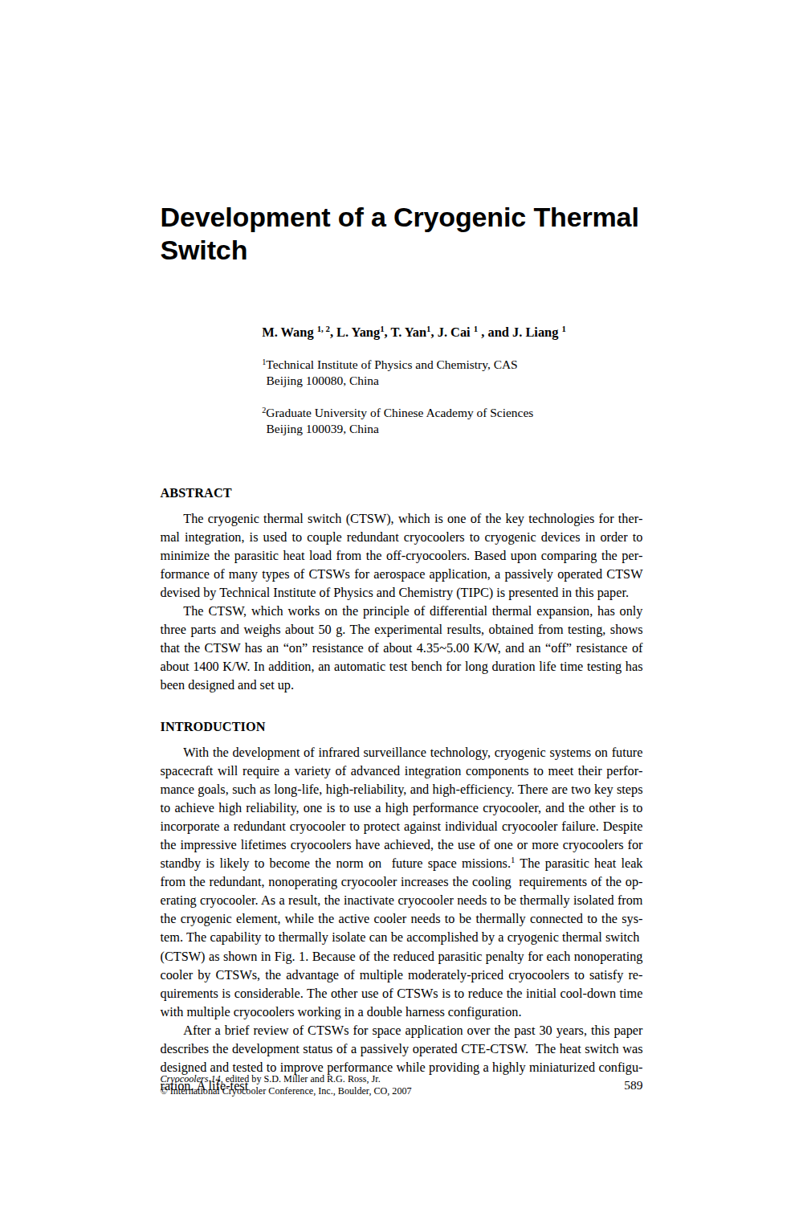Development of a Cryogenic Thermal
Switch
M. Wang 1, 2, L. Yang1, T. Yan1, J. Cai 1 , and J. Liang 1
1Technical Institute of Physics and Chemistry, CASBeijing 100080, China
2Graduate University of Chinese Academy of SciencesBeijing 100039, China
ABSTRACT
The cryogenic thermal switch (CTSW), which is one of the key technologies for thermal integration, is used to couple redundant cryocoolers to cryogenic devices in order to minimize the parasitic heat load from the off-cryocoolers. Based upon comparing the performance of many types of CTSWs for aerospace application, a passively operated CTSW devised by Technical Institute of Physics and Chemistry (TIPC) is presented in this paper.
The CTSW, which works on the principle of differential thermal expansion, has only three parts and weighs about 50 g. The experimental results, obtained from testing, shows that the CTSW has an “on” resistance of about 4.35~5.00 K/W, and an “off” resistance of about 1400 K/W. In addition, an automatic test bench for long duration life time testing has been designed and set up.
INTRODUCTION
With the development of infrared surveillance technology, cryogenic systems on future spacecraft will require a variety of advanced integration components to meet their performance goals, such as long-life, high-reliability, and high-efficiency. There are two key steps to achieve high reliability, one is to use a high performance cryocooler, and the other is to incorporate a redundant cryocooler to protect against individual cryocooler failure. Despite the impressive lifetimes cryocoolers have achieved, the use of one or more cryocoolers for standby is likely to become the norm on future space missions.1 The parasitic heat leak from the redundant, nonoperating cryocooler increases the cooling requirements of the operating cryocooler. As a result, the inactivate cryocooler needs to be thermally isolated from the cryogenic element, while the active cooler needs to be thermally connected to the system. The capability to thermally isolate can be accomplished by a cryogenic thermal switch (CTSW) as shown in Fig. 1. Because of the reduced parasitic penalty for each nonoperating cooler by CTSWs, the advantage of multiple moderately-priced cryocoolers to satisfy requirements is considerable. The other use of CTSWs is to reduce the initial cool-down time with multiple cryocoolers working in a double harness configuration.
After a brief review of CTSWs for space application over the past 30 years, this paper describes the development status of a passively operated CTE-CTSW. The heat switch was designed and tested to improve performance while providing a highly miniaturized configuration. A life-test
Cryocoolers 14, edited by S.D. Miller and R.G. Ross, Jr.
© International Cryocooler Conference, Inc., Boulder, CO, 2007
589